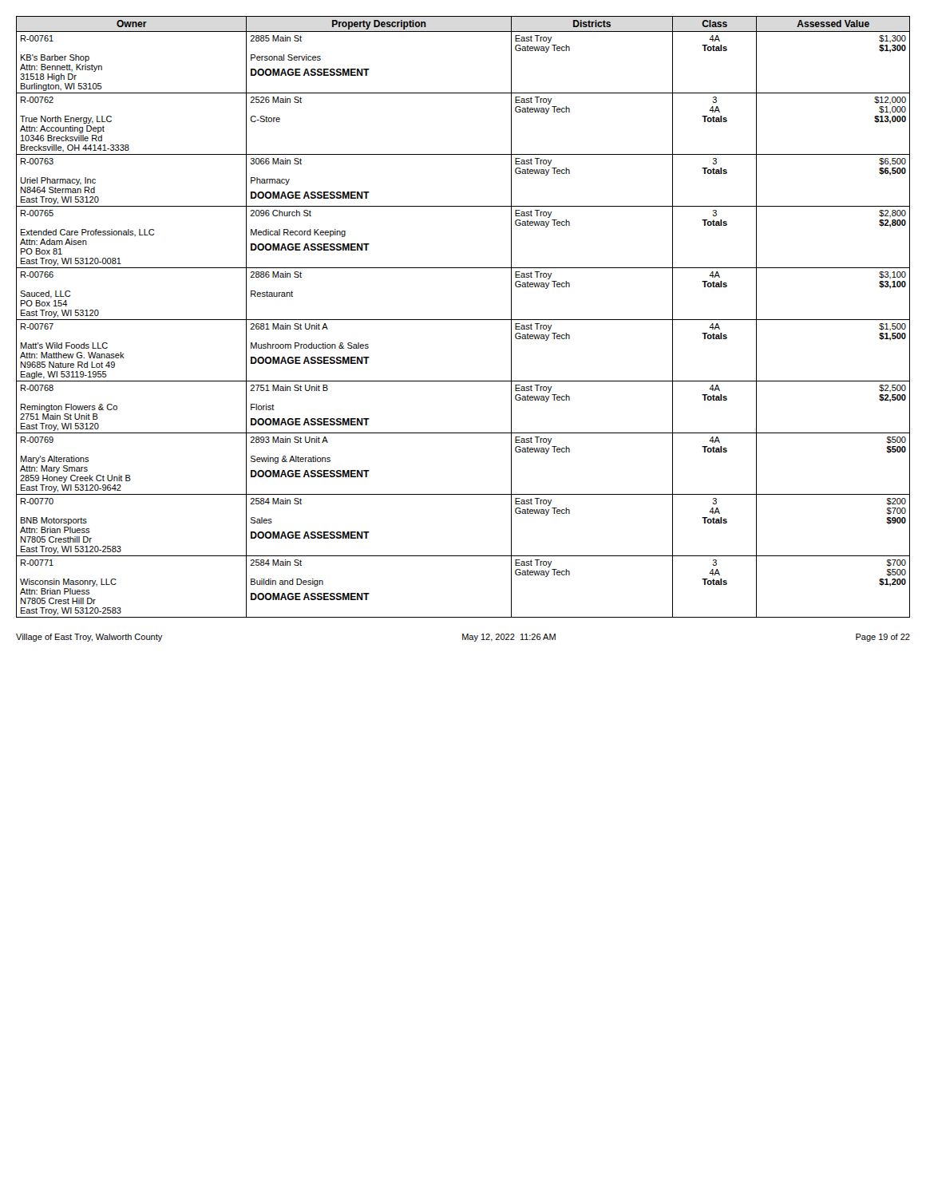| Owner | Property Description | Districts | Class | Assessed Value |
| --- | --- | --- | --- | --- |
| R-00761 KB's Barber Shop Attn: Bennett, Kristyn 31518 High Dr Burlington, WI 53105 | 2885 Main St Personal Services DOOMAGE ASSESSMENT | East Troy Gateway Tech | 4A Totals | $1,300 $1,300 |
| R-00762 True North Energy, LLC Attn: Accounting Dept 10346 Brecksville Rd Brecksville, OH 44141-3338 | 2526 Main St C-Store | East Troy Gateway Tech | 3 4A Totals | $12,000 $1,000 $13,000 |
| R-00763 Uriel Pharmacy, Inc N8464 Sterman Rd East Troy, WI 53120 | 3066 Main St Pharmacy DOOMAGE ASSESSMENT | East Troy Gateway Tech | 3 Totals | $6,500 $6,500 |
| R-00765 Extended Care Professionals, LLC Attn: Adam Aisen PO Box 81 East Troy, WI 53120-0081 | 2096 Church St Medical Record Keeping DOOMAGE ASSESSMENT | East Troy Gateway Tech | 3 Totals | $2,800 $2,800 |
| R-00766 Sauced, LLC PO Box 154 East Troy, WI 53120 | 2886 Main St Restaurant | East Troy Gateway Tech | 4A Totals | $3,100 $3,100 |
| R-00767 Matt's Wild Foods LLC Attn: Matthew G. Wanasek N9685 Nature Rd Lot 49 Eagle, WI 53119-1955 | 2681 Main St Unit A Mushroom Production & Sales DOOMAGE ASSESSMENT | East Troy Gateway Tech | 4A Totals | $1,500 $1,500 |
| R-00768 Remington Flowers & Co 2751 Main St Unit B East Troy, WI 53120 | 2751 Main St Unit B Florist DOOMAGE ASSESSMENT | East Troy Gateway Tech | 4A Totals | $2,500 $2,500 |
| R-00769 Mary's Alterations Attn: Mary Smars 2859 Honey Creek Ct Unit B East Troy, WI 53120-9642 | 2893 Main St Unit A Sewing & Alterations DOOMAGE ASSESSMENT | East Troy Gateway Tech | 4A Totals | $500 $500 |
| R-00770 BNB Motorsports Attn: Brian Pluess N7805 Cresthill Dr East Troy, WI 53120-2583 | 2584 Main St Sales DOOMAGE ASSESSMENT | East Troy Gateway Tech | 3 4A Totals | $200 $700 $900 |
| R-00771 Wisconsin Masonry, LLC Attn: Brian Pluess N7805 Crest Hill Dr East Troy, WI 53120-2583 | 2584 Main St Buildin and Design DOOMAGE ASSESSMENT | East Troy Gateway Tech | 3 4A Totals | $700 $500 $1,200 |
Village of East Troy, Walworth County
May 12, 2022 11:26 AM
Page 19 of 22